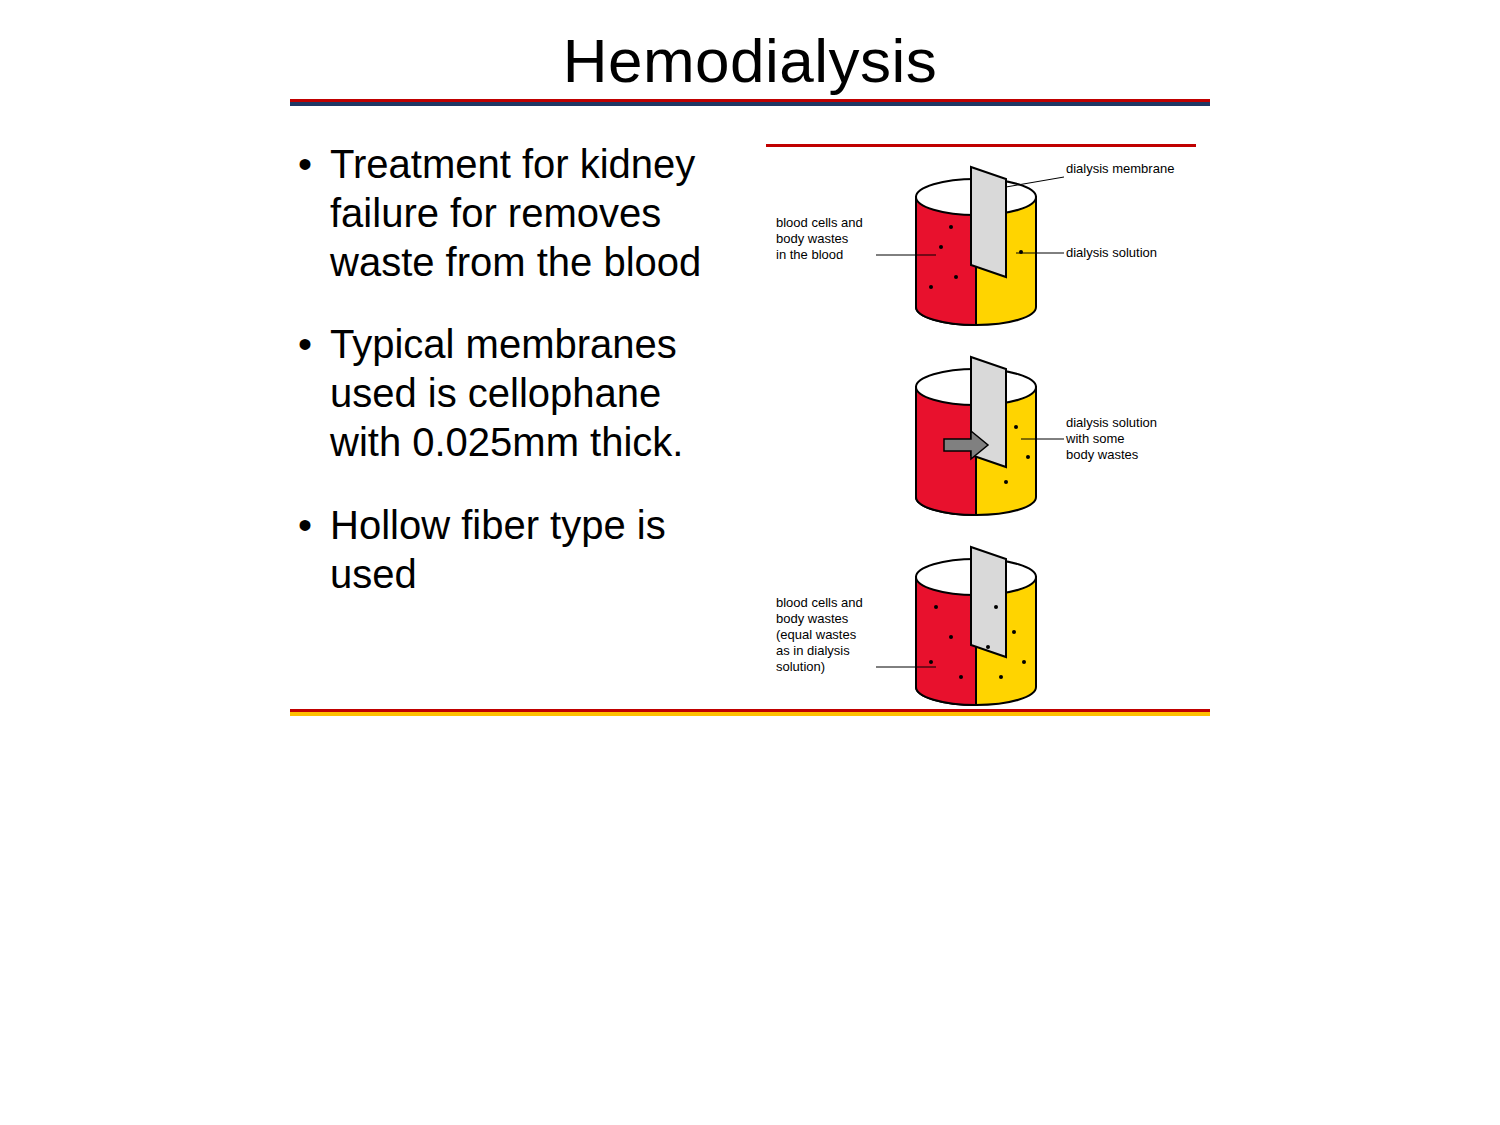Hemodialysis
Treatment for kidney failure for removes waste from the blood
Typical membranes used is cellophane with 0.025mm thick.
Hollow fiber type is used
dialysis membrane blood cells and body wastes in the blood dialysis solution dialysis solution with some body wastes blood cells and body wastes (equal wastes as in dialysis solution)